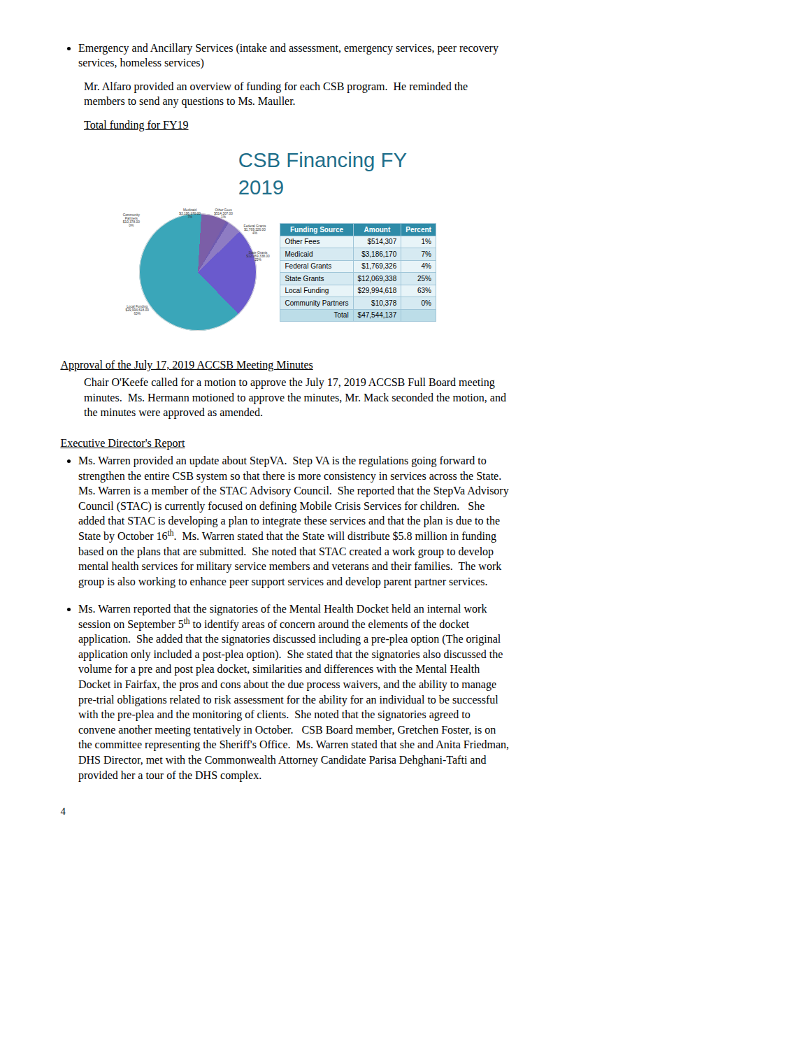Emergency and Ancillary Services (intake and assessment, emergency services, peer recovery services, homeless services)
Mr. Alfaro provided an overview of funding for each CSB program. He reminded the members to send any questions to Ms. Mauller.
Total funding for FY19
CSB Financing FY 2019
Community
Partners
$10,378.00
0%
Medicaid
$3,186,170.00
7%
Other Fees
$514,307.00
1%
Federal Grants
$1,769,326.00
4%
State Grants
$12,069,338.00
25%
Local Funding
$29,994,618.00
63%
| Funding Source | Amount | Percent |
| --- | --- | --- |
| Other Fees | $514,307 | 1% |
| Medicaid | $3,186,170 | 7% |
| Federal Grants | $1,769,326 | 4% |
| State Grants | $12,069,338 | 25% |
| Local Funding | $29,994,618 | 63% |
| Community Partners | $10,378 | 0% |
| Total | $47,544,137 | |
Approval of the July 17, 2019 ACCSB Meeting Minutes
Chair O'Keefe called for a motion to approve the July 17, 2019 ACCSB Full Board meeting minutes. Ms. Hermann motioned to approve the minutes, Mr. Mack seconded the motion, and the minutes were approved as amended.
Executive Director's Report
Ms. Warren provided an update about StepVA. Step VA is the regulations going forward to strengthen the entire CSB system so that there is more consistency in services across the State. Ms. Warren is a member of the STAC Advisory Council. She reported that the StepVa Advisory Council (STAC) is currently focused on defining Mobile Crisis Services for children. She added that STAC is developing a plan to integrate these services and that the plan is due to the State by October 16th. Ms. Warren stated that the State will distribute $5.8 million in funding based on the plans that are submitted. She noted that STAC created a work group to develop mental health services for military service members and veterans and their families. The work group is also working to enhance peer support services and develop parent partner services.
Ms. Warren reported that the signatories of the Mental Health Docket held an internal work session on September 5th to identify areas of concern around the elements of the docket application. She added that the signatories discussed including a pre-plea option (The original application only included a post-plea option). She stated that the signatories also discussed the volume for a pre and post plea docket, similarities and differences with the Mental Health Docket in Fairfax, the pros and cons about the due process waivers, and the ability to manage pre-trial obligations related to risk assessment for the ability for an individual to be successful with the pre-plea and the monitoring of clients. She noted that the signatories agreed to convene another meeting tentatively in October. CSB Board member, Gretchen Foster, is on the committee representing the Sheriff's Office. Ms. Warren stated that she and Anita Friedman, DHS Director, met with the Commonwealth Attorney Candidate Parisa Dehghani-Tafti and provided her a tour of the DHS complex.
4